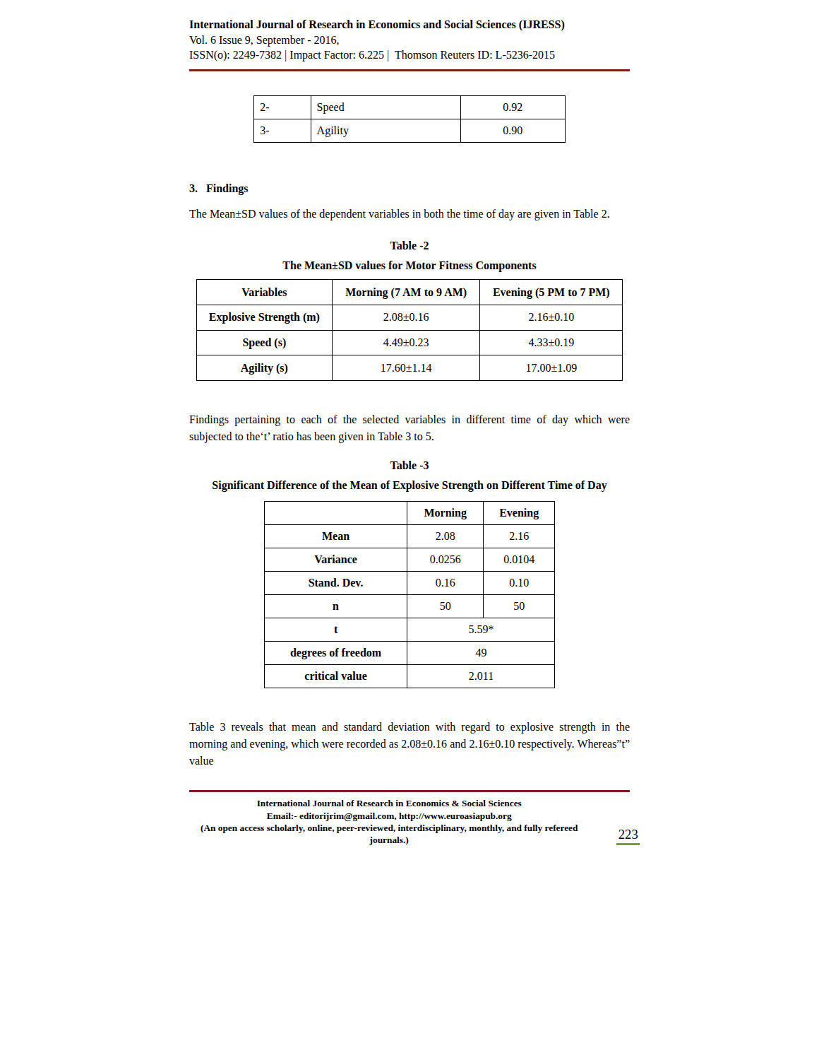International Journal of Research in Economics and Social Sciences (IJRESS)
Vol. 6 Issue 9, September - 2016,
ISSN(o): 2249-7382 | Impact Factor: 6.225 | Thomson Reuters ID: L-5236-2015
| 2- | Speed | 0.92 |
| 3- | Agility | 0.90 |
3. Findings
The Mean±SD values of the dependent variables in both the time of day are given in Table 2.
Table -2
The Mean±SD values for Motor Fitness Components
| Variables | Morning (7 AM to 9 AM) | Evening (5 PM to 7 PM) |
| --- | --- | --- |
| Explosive Strength (m) | 2.08±0.16 | 2.16±0.10 |
| Speed (s) | 4.49±0.23 | 4.33±0.19 |
| Agility (s) | 17.60±1.14 | 17.00±1.09 |
Findings pertaining to each of the selected variables in different time of day which were subjected to the‘t’ ratio has been given in Table 3 to 5.
Table -3
Significant Difference of the Mean of Explosive Strength on Different Time of Day
| | Morning | Evening |
| Mean | 2.08 | 2.16 |
| Variance | 0.0256 | 0.0104 |
| Stand. Dev. | 0.16 | 0.10 |
| n | 50 | 50 |
| t | 5.59* |
| degrees of freedom | 49 |
| critical value | 2.011 |
Table 3 reveals that mean and standard deviation with regard to explosive strength in the morning and evening, which were recorded as 2.08±0.16 and 2.16±0.10 respectively. Whereas”t” value
International Journal of Research in Economics & Social Sciences
Email:- editorijrim@gmail.com, http://www.euroasiapub.org
(An open access scholarly, online, peer-reviewed, interdisciplinary, monthly, and fully refereed journals.)
223